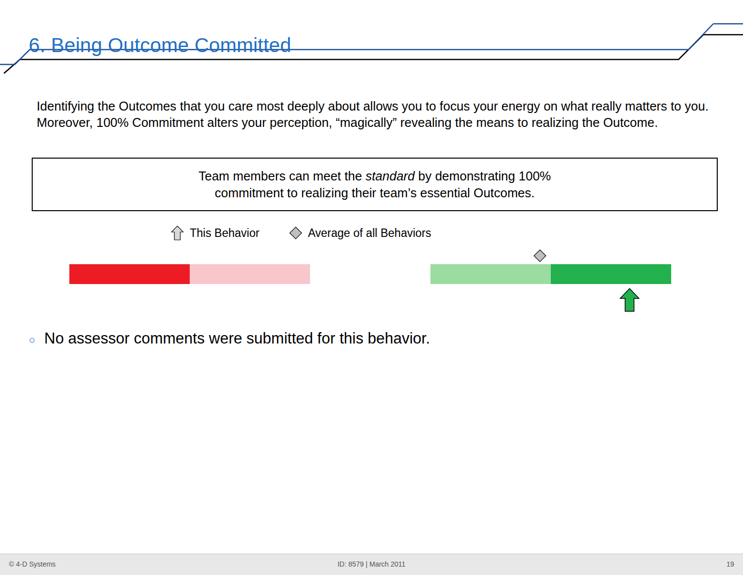6. Being Outcome Committed
Identifying the Outcomes that you care most deeply about allows you to focus your energy on what really matters to you. Moreover, 100% Commitment alters your perception, “magically” revealing the means to realizing the Outcome.
Team members can meet the standard by demonstrating 100%
commitment to realizing their team’s essential Outcomes.
This Behavior
Average of all Behaviors
○ No assessor comments were submitted for this behavior.
© 4-D Systems ID: 8579 | March 2011 19